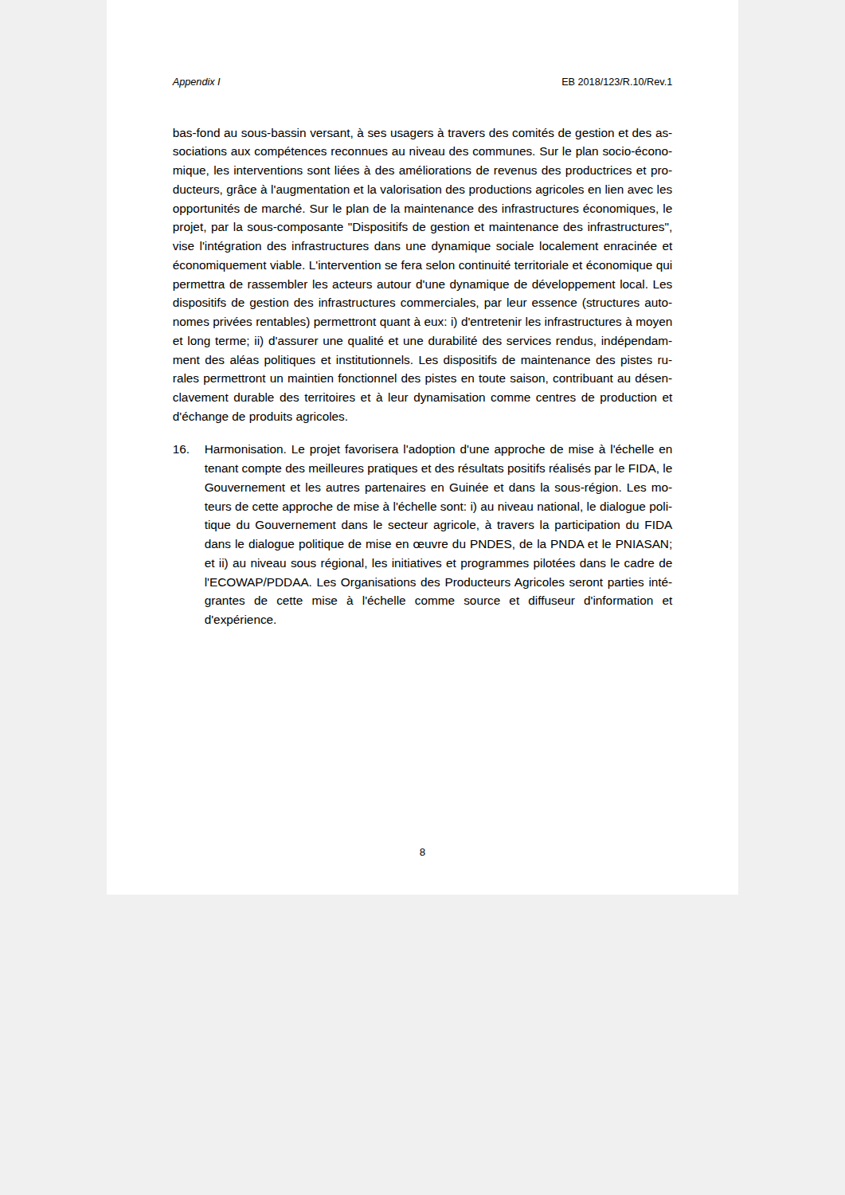Appendix I EB 2018/123/R.10/Rev.1
bas-fond au sous-bassin versant, à ses usagers à travers des comités de gestion et des associations aux compétences reconnues au niveau des communes. Sur le plan socio-économique, les interventions sont liées à des améliorations de revenus des productrices et producteurs, grâce à l'augmentation et la valorisation des productions agricoles en lien avec les opportunités de marché. Sur le plan de la maintenance des infrastructures économiques, le projet, par la sous-composante "Dispositifs de gestion et maintenance des infrastructures", vise l'intégration des infrastructures dans une dynamique sociale localement enracinée et économiquement viable. L'intervention se fera selon continuité territoriale et économique qui permettra de rassembler les acteurs autour d'une dynamique de développement local. Les dispositifs de gestion des infrastructures commerciales, par leur essence (structures autonomes privées rentables) permettront quant à eux: i) d'entretenir les infrastructures à moyen et long terme; ii) d'assurer une qualité et une durabilité des services rendus, indépendamment des aléas politiques et institutionnels. Les dispositifs de maintenance des pistes rurales permettront un maintien fonctionnel des pistes en toute saison, contribuant au désenclavement durable des territoires et à leur dynamisation comme centres de production et d'échange de produits agricoles.
16. Harmonisation. Le projet favorisera l'adoption d'une approche de mise à l'échelle en tenant compte des meilleures pratiques et des résultats positifs réalisés par le FIDA, le Gouvernement et les autres partenaires en Guinée et dans la sous-région. Les moteurs de cette approche de mise à l'échelle sont: i) au niveau national, le dialogue politique du Gouvernement dans le secteur agricole, à travers la participation du FIDA dans le dialogue politique de mise en œuvre du PNDES, de la PNDA et le PNIASAN; et ii) au niveau sous régional, les initiatives et programmes pilotées dans le cadre de l'ECOWAP/PDDAA. Les Organisations des Producteurs Agricoles seront parties intégrantes de cette mise à l'échelle comme source et diffuseur d'information et d'expérience.
8